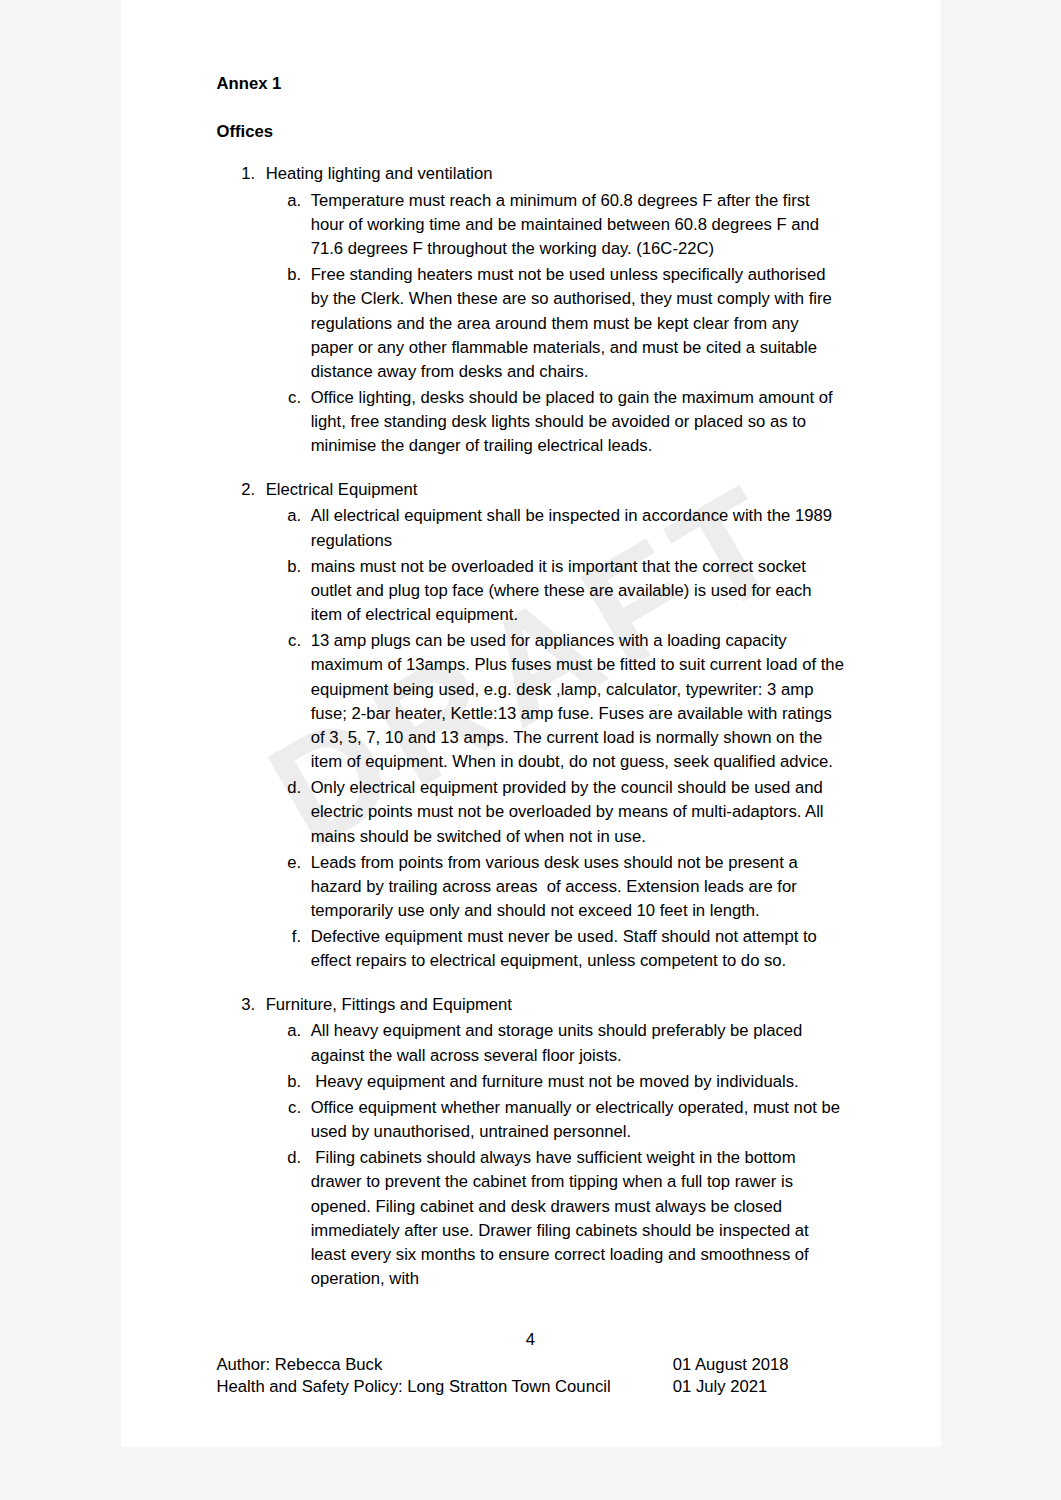Annex 1
Offices
Heating lighting and ventilation
Temperature must reach a minimum of 60.8 degrees F after the first hour of working time and be maintained between 60.8 degrees F and 71.6 degrees F throughout the working day. (16C-22C)
Free standing heaters must not be used unless specifically authorised by the Clerk. When these are so authorised, they must comply with fire regulations and the area around them must be kept clear from any paper or any other flammable materials, and must be cited a suitable distance away from desks and chairs.
Office lighting, desks should be placed to gain the maximum amount of light, free standing desk lights should be avoided or placed so as to minimise the danger of trailing electrical leads.
Electrical Equipment
All electrical equipment shall be inspected in accordance with the 1989 regulations
mains must not be overloaded it is important that the correct socket outlet and plug top face (where these are available) is used for each item of electrical equipment.
13 amp plugs can be used for appliances with a loading capacity maximum of 13amps. Plus fuses must be fitted to suit current load of the equipment being used, e.g. desk ,lamp, calculator, typewriter: 3 amp fuse; 2-bar heater, Kettle:13 amp fuse. Fuses are available with ratings of 3, 5, 7, 10 and 13 amps. The current load is normally shown on the item of equipment. When in doubt, do not guess, seek qualified advice.
Only electrical equipment provided by the council should be used and electric points must not be overloaded by means of multi-adaptors. All mains should be switched of when not in use.
Leads from points from various desk uses should not be present a hazard by trailing across areas of access. Extension leads are for temporarily use only and should not exceed 10 feet in length.
Defective equipment must never be used. Staff should not attempt to effect repairs to electrical equipment, unless competent to do so.
Furniture, Fittings and Equipment
All heavy equipment and storage units should preferably be placed against the wall across several floor joists.
Heavy equipment and furniture must not be moved by individuals.
Office equipment whether manually or electrically operated, must not be used by unauthorised, untrained personnel.
Filing cabinets should always have sufficient weight in the bottom drawer to prevent the cabinet from tipping when a full top rawer is opened. Filing cabinet and desk drawers must always be closed immediately after use. Drawer filing cabinets should be inspected at least every six months to ensure correct loading and smoothness of operation, with
4
| Author: Rebecca Buck | 01 August 2018 |
| Health and Safety Policy: Long Stratton Town Council | 01 July 2021 |